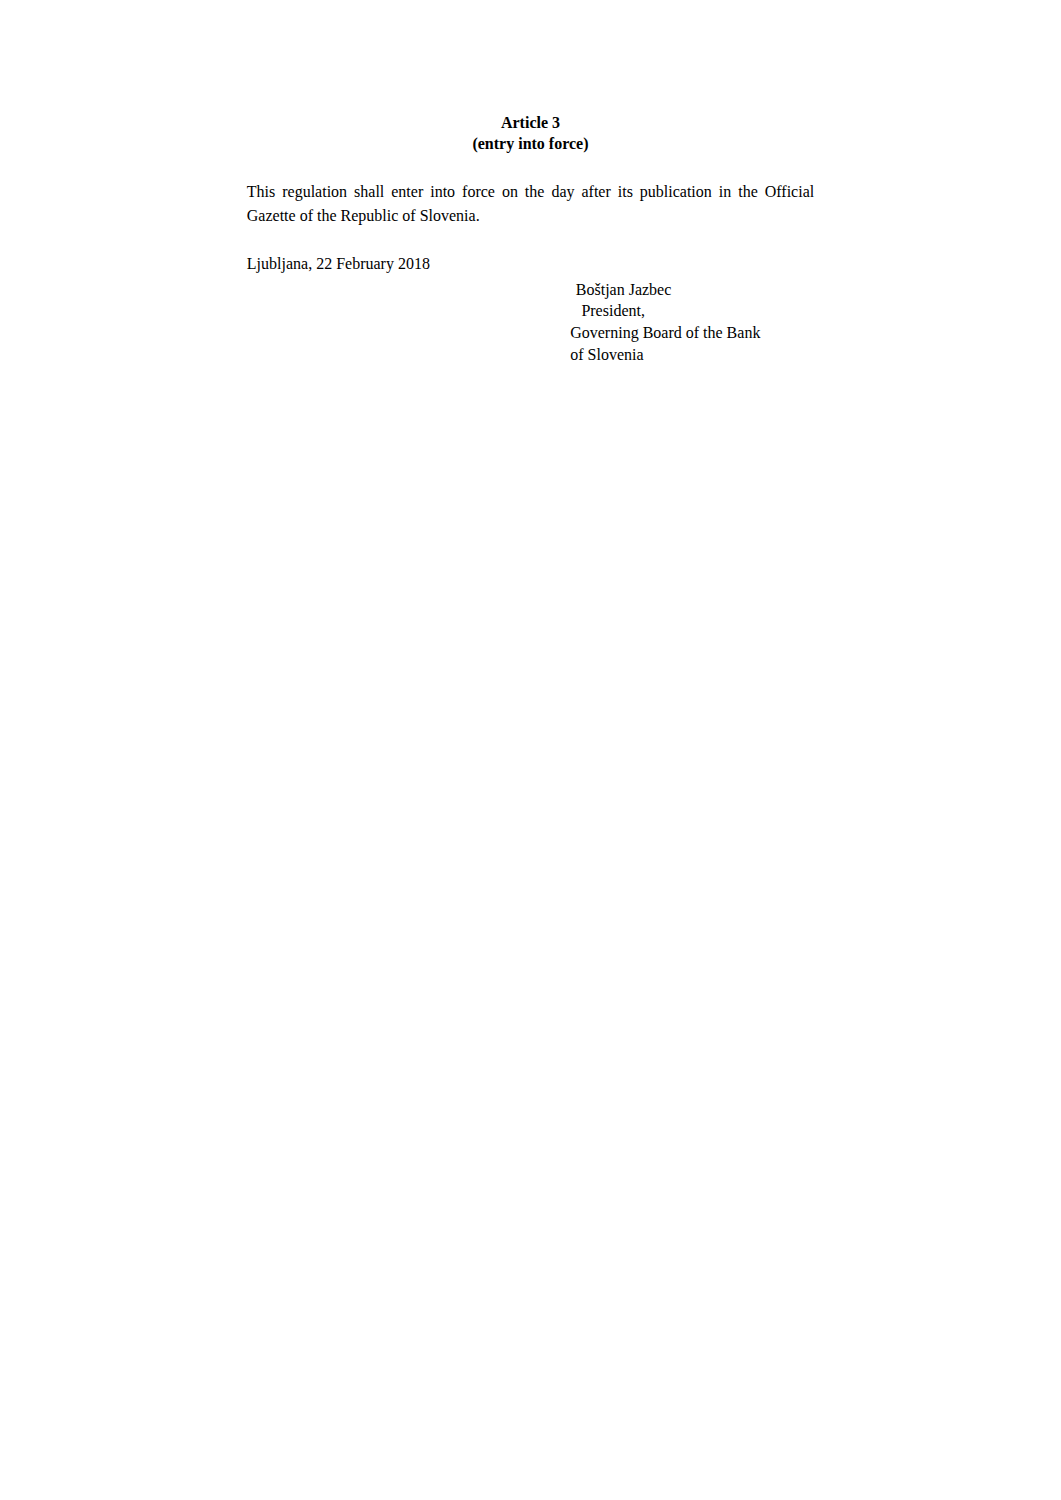Article 3(entry into force)
This regulation shall enter into force on the day after its publication in the Official Gazette of the Republic of Slovenia.
Ljubljana, 22 February 2018
Boštjan Jazbec
President,
Governing Board of the Bank
of Slovenia